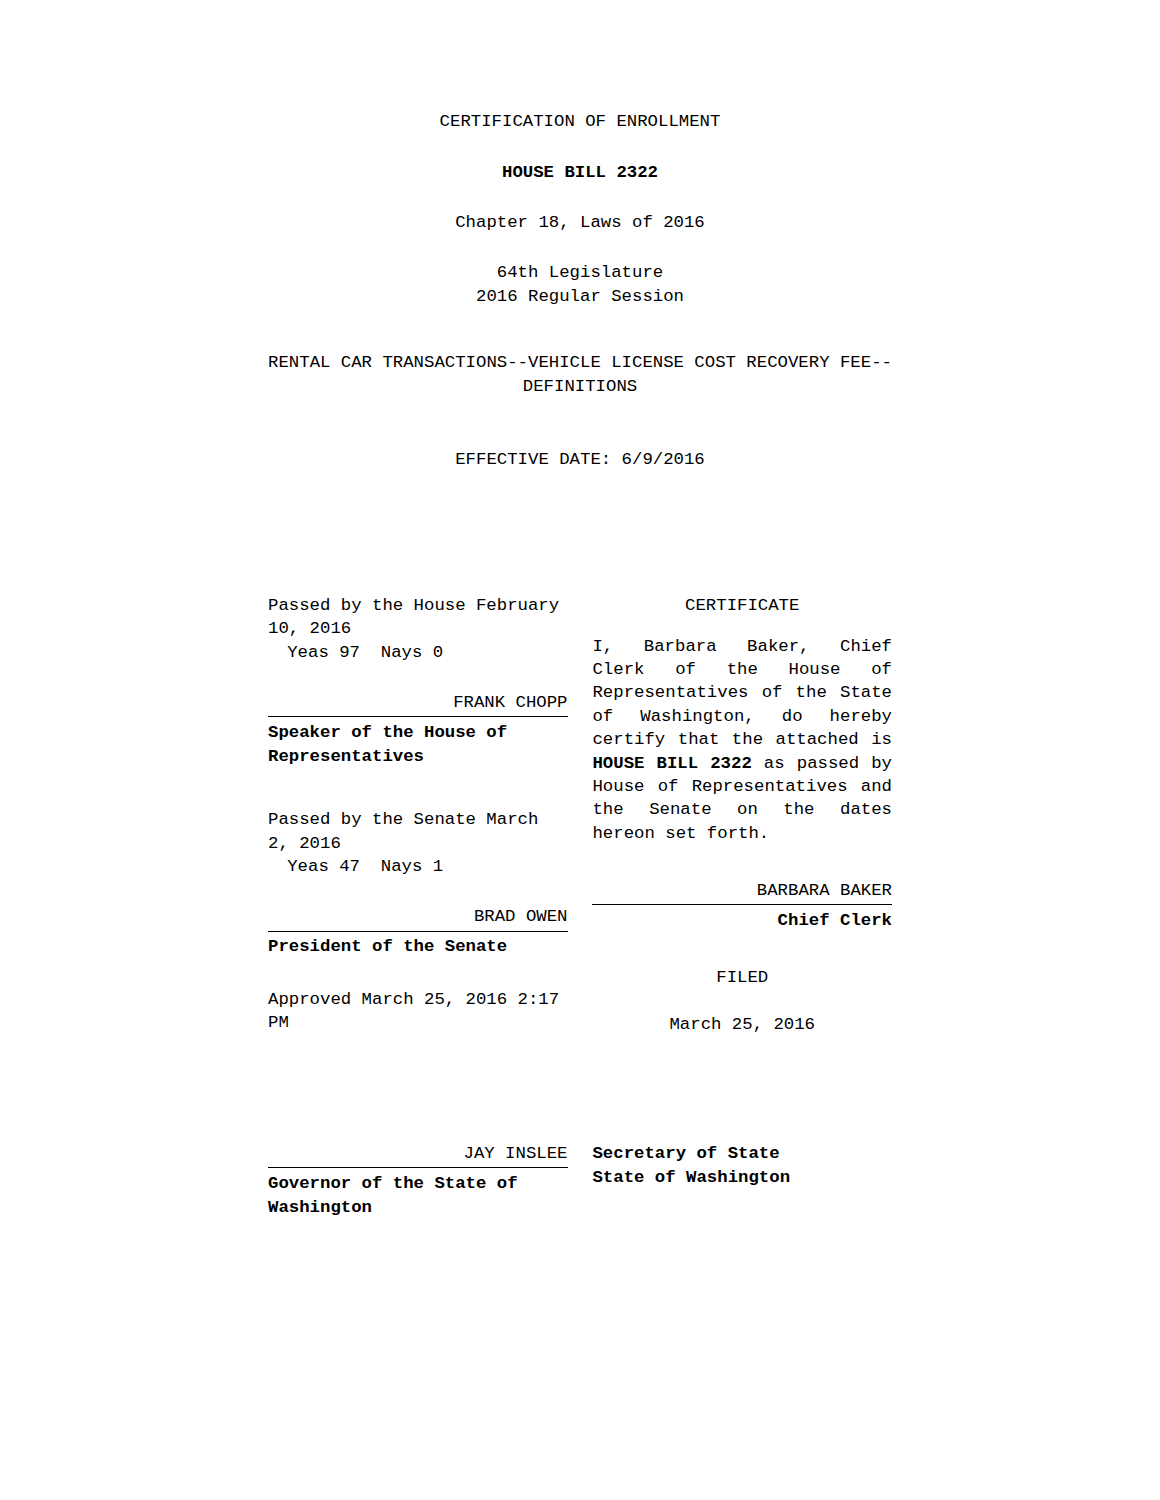CERTIFICATION OF ENROLLMENT
HOUSE BILL 2322
Chapter 18, Laws of 2016
64th Legislature
2016 Regular Session
RENTAL CAR TRANSACTIONS--VEHICLE LICENSE COST RECOVERY FEE--
DEFINITIONS
EFFECTIVE DATE: 6/9/2016
| Passed by the House February 10, 2016 Yeas 97 Nays 0 FRANK CHOPP Speaker of the House of Representatives Passed by the Senate March 2, 2016 Yeas 47 Nays 1 BRAD OWEN President of the Senate Approved March 25, 2016 2:17 PM | | CERTIFICATE I, Barbara Baker, Chief Clerk of the House of Representatives of the State of Washington, do hereby certify that the attached is HOUSE BILL 2322 as passed by House of Representatives and the Senate on the dates hereon set forth. BARBARA BAKER Chief Clerk FILED March 25, 2016 |
| JAY INSLEE Governor of the State of Washington | | Secretary of State State of Washington |